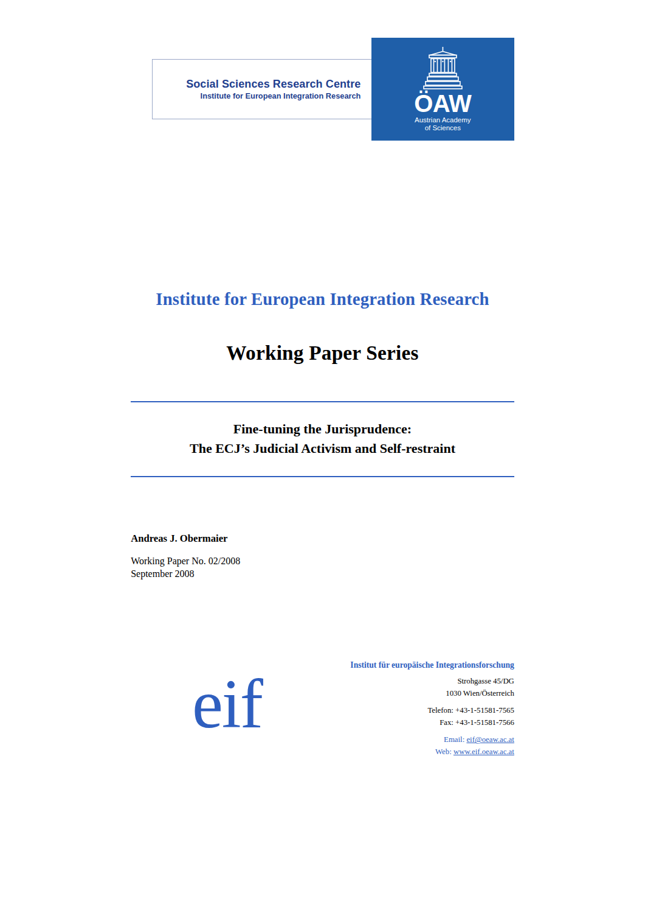Social Sciences Research Centre
Institute for European Integration Research
ÖAW
Austrian Academy
of Sciences
Institute for European Integration Research
Working Paper Series
Fine-tuning the Jurisprudence:
The ECJ’s Judicial Activism and Self-restraint
Andreas J. Obermaier
Working Paper No. 02/2008
September 2008
eif
Institut für europäische Integrationsforschung
Strohgasse 45/DG
1030 Wien/Österreich
Telefon: +43-1-51581-7565
Fax: +43-1-51581-7566
Email: eif@oeaw.ac.at
Web: www.eif.oeaw.ac.at